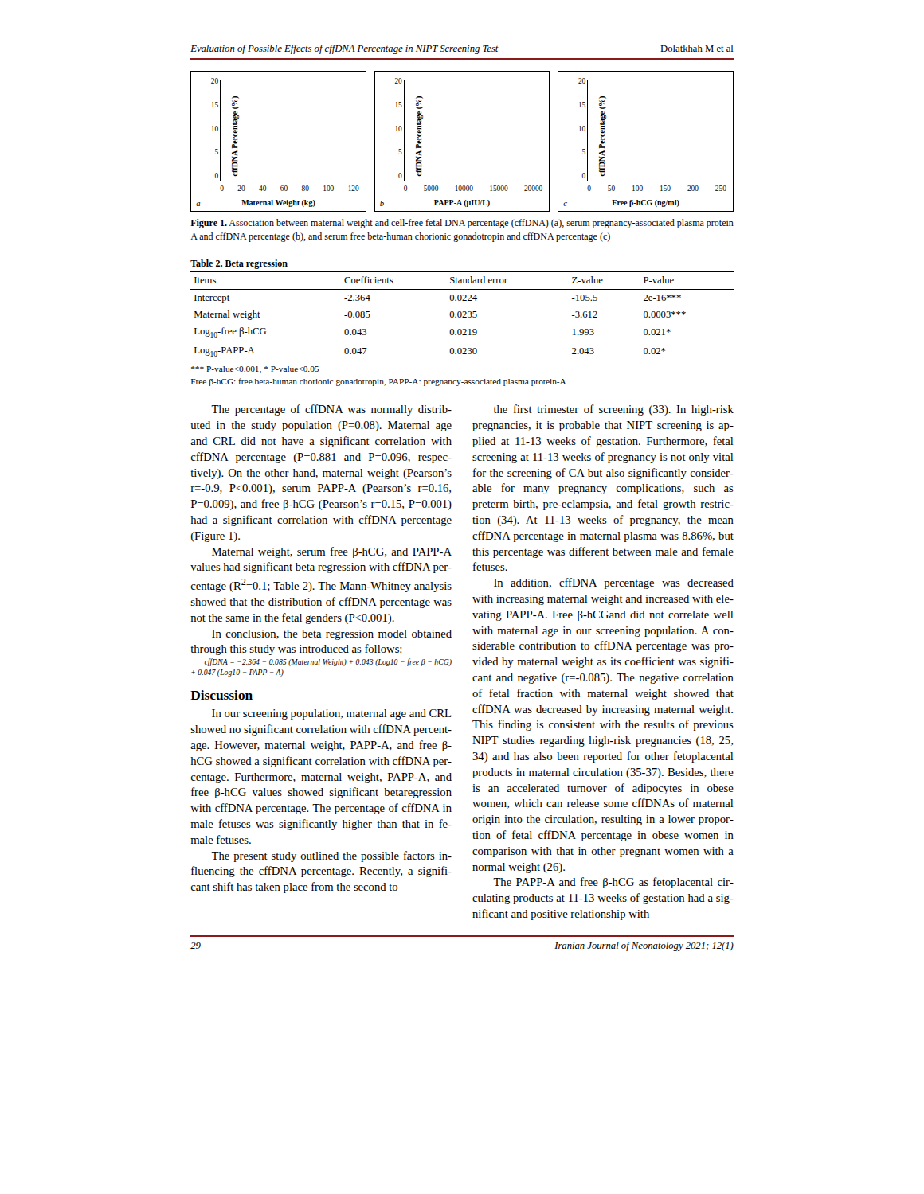Evaluation of Possible Effects of cffDNA Percentage in NIPT Screening Test
Dolatkhah M et al
cffDNA Percentage (%)
20151050
020406080100120
Maternal Weight (kg)
a
cffDNA Percentage (%)
20151050
05000100001500020000
PAPP-A (µIU/L)
b
cffDNA Percentage (%)
20151050
050100150200250
Free β-hCG (ng/ml)
c
Figure 1. Association between maternal weight and cell-free fetal DNA percentage (cffDNA) (a), serum pregnancy-associated plasma protein A and cffDNA percentage (b), and serum free beta-human chorionic gonadotropin and cffDNA percentage (c)
Table 2. Beta regression
| Items | Coefficients | Standard error | Z-value | P-value |
| --- | --- | --- | --- | --- |
| Intercept | -2.364 | 0.0224 | -105.5 | 2e-16*** |
| Maternal weight | -0.085 | 0.0235 | -3.612 | 0.0003*** |
| Log 10 -free β-hCG | 0.043 | 0.0219 | 1.993 | 0.021* |
| Log 10 -PAPP-A | 0.047 | 0.0230 | 2.043 | 0.02* |
*** P-value<0.001, * P-value<0.05
Free β-hCG: free beta-human chorionic gonadotropin, PAPP-A: pregnancy-associated plasma protein-A
The percentage of cffDNA was normally distributed in the study population (P=0.08). Maternal age and CRL did not have a significant correlation with cffDNA percentage (P=0.881 and P=0.096, respectively). On the other hand, maternal weight (Pearson’s r=-0.9, P<0.001), serum PAPP-A (Pearson’s r=0.16, P=0.009), and free β-hCG (Pearson’s r=0.15, P=0.001) had a significant correlation with cffDNA percentage (Figure 1).
Maternal weight, serum free β-hCG, and PAPP-A values had significant beta regression with cffDNA percentage (R2=0.1; Table 2). The Mann-Whitney analysis showed that the distribution of cffDNA percentage was not the same in the fetal genders (P<0.001).
In conclusion, the beta regression model obtained through this study was introduced as follows:
cffDNA = −2.364 − 0.085 (Maternal Weight) + 0.043 (Log10 − free β − hCG) + 0.047 (Log10 − PAPP − A)
Discussion
In our screening population, maternal age and CRL showed no significant correlation with cffDNA percentage. However, maternal weight, PAPP-A, and free β-hCG showed a significant correlation with cffDNA percentage. Furthermore, maternal weight, PAPP-A, and free β-hCG values showed significant betaregression with cffDNA percentage. The percentage of cffDNA in male fetuses was significantly higher than that in female fetuses.
The present study outlined the possible factors influencing the cffDNA percentage. Recently, a significant shift has taken place from the second to
the first trimester of screening (33). In high-risk pregnancies, it is probable that NIPT screening is applied at 11-13 weeks of gestation. Furthermore, fetal screening at 11-13 weeks of pregnancy is not only vital for the screening of CA but also significantly considerable for many pregnancy complications, such as preterm birth, pre-eclampsia, and fetal growth restriction (34). At 11-13 weeks of pregnancy, the mean cffDNA percentage in maternal plasma was 8.86%, but this percentage was different between male and female fetuses.
In addition, cffDNA percentage was decreased with increasing maternal weight and increased with elevating PAPP-A. Free β-hCGand did not correlate well with maternal age in our screening population. A considerable contribution to cffDNA percentage was provided by maternal weight as its coefficient was significant and negative (r=-0.085). The negative correlation of fetal fraction with maternal weight showed that cffDNA was decreased by increasing maternal weight. This finding is consistent with the results of previous NIPT studies regarding high-risk pregnancies (18, 25, 34) and has also been reported for other fetoplacental products in maternal circulation (35-37). Besides, there is an accelerated turnover of adipocytes in obese women, which can release some cffDNAs of maternal origin into the circulation, resulting in a lower proportion of fetal cffDNA percentage in obese women in comparison with that in other pregnant women with a normal weight (26).
The PAPP-A and free β-hCG as fetoplacental circulating products at 11-13 weeks of gestation had a significant and positive relationship with
29
Iranian Journal of Neonatology 2021; 12(1)